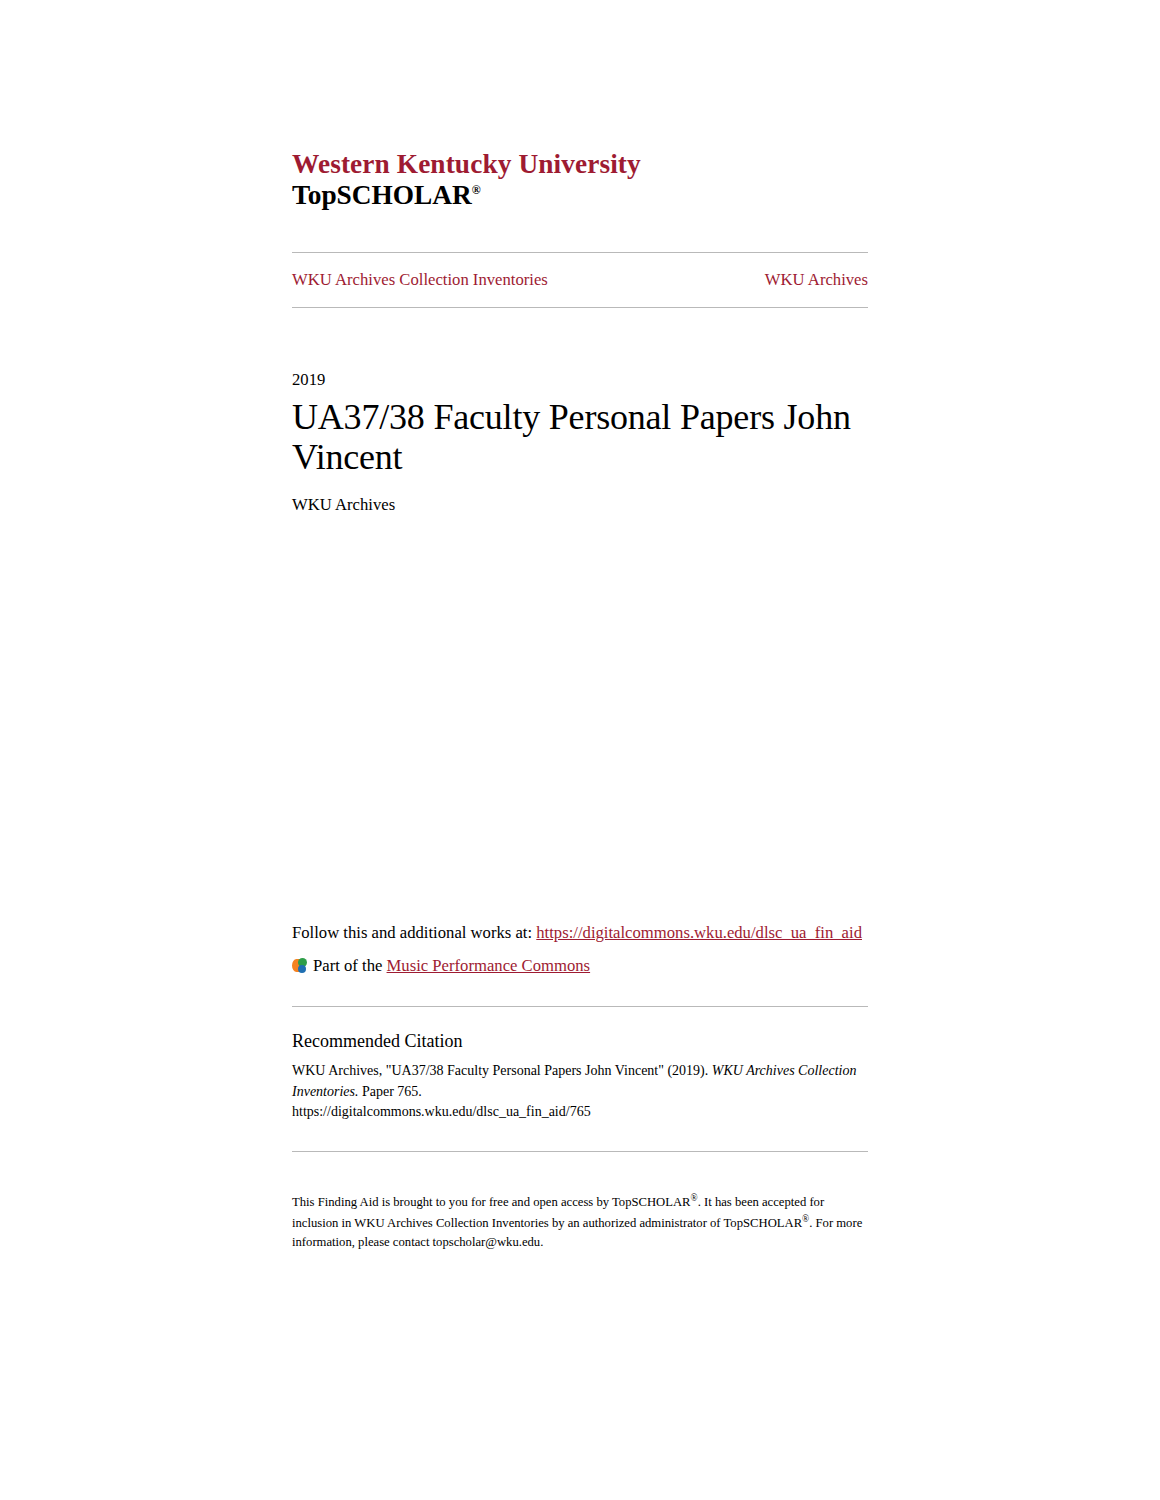Western Kentucky University
TopSCHOLAR®
WKU Archives Collection Inventories WKU Archives
2019
UA37/38 Faculty Personal Papers John Vincent
WKU Archives
Follow this and additional works at: https://digitalcommons.wku.edu/dlsc_ua_fin_aid
Part of the Music Performance Commons
Recommended Citation
WKU Archives, "UA37/38 Faculty Personal Papers John Vincent" (2019). WKU Archives Collection Inventories. Paper 765.
https://digitalcommons.wku.edu/dlsc_ua_fin_aid/765
This Finding Aid is brought to you for free and open access by TopSCHOLAR®. It has been accepted for inclusion in WKU Archives Collection Inventories by an authorized administrator of TopSCHOLAR®. For more information, please contact topscholar@wku.edu.